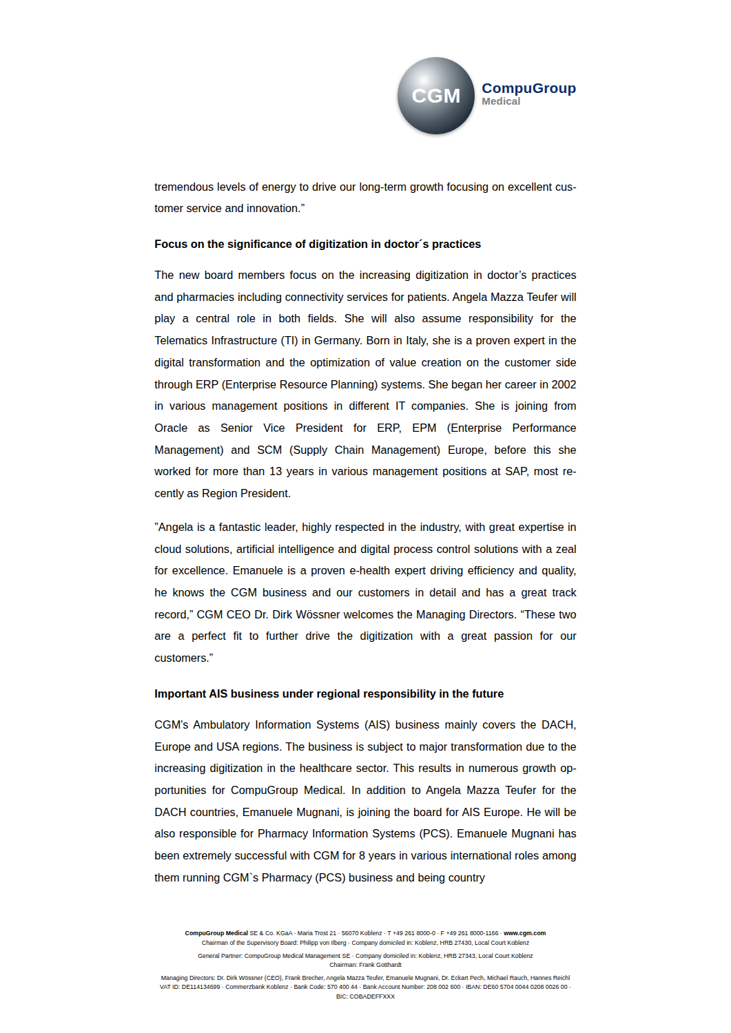CompuGroup
Medical
tremendous levels of energy to drive our long-term growth focusing on excellent customer service and innovation.”
Focus on the significance of digitization in doctor´s practices
The new board members focus on the increasing digitization in doctor’s practices and pharmacies including connectivity services for patients. Angela Mazza Teufer will play a central role in both fields. She will also assume responsibility for the Telematics Infrastructure (TI) in Germany. Born in Italy, she is a proven expert in the digital transformation and the optimization of value creation on the customer side through ERP (Enterprise Resource Planning) systems. She began her career in 2002 in various management positions in different IT companies. She is joining from Oracle as Senior Vice President for ERP, EPM (Enterprise Performance Management) and SCM (Supply Chain Management) Europe, before this she worked for more than 13 years in various management positions at SAP, most recently as Region President.
”Angela is a fantastic leader, highly respected in the industry, with great expertise in cloud solutions, artificial intelligence and digital process control solutions with a zeal for excellence. Emanuele is a proven e-health expert driving efficiency and quality, he knows the CGM business and our customers in detail and has a great track record,” CGM CEO Dr. Dirk Wössner welcomes the Managing Directors. “These two are a perfect fit to further drive the digitization with a great passion for our customers.”
Important AIS business under regional responsibility in the future
CGM's Ambulatory Information Systems (AIS) business mainly covers the DACH, Europe and USA regions. The business is subject to major transformation due to the increasing digitization in the healthcare sector. This results in numerous growth opportunities for CompuGroup Medical. In addition to Angela Mazza Teufer for the DACH countries, Emanuele Mugnani, is joining the board for AIS Europe. He will be also responsible for Pharmacy Information Systems (PCS). Emanuele Mugnani has been extremely successful with CGM for 8 years in various international roles among them running CGM`s Pharmacy (PCS) business and being country
CompuGroup Medical SE & Co. KGaA · Maria Trost 21 · 56070 Koblenz · T +49 261 8000-0 · F +49 261 8000-1166 · www.cgm.com
Chairman of the Supervisory Board: Philipp von Ilberg · Company domiciled in: Koblenz, HRB 27430, Local Court Koblenz
General Partner: CompuGroup Medical Management SE · Company domiciled in: Koblenz, HRB 27343, Local Court Koblenz
Chairman: Frank Gotthardt
Managing Directors: Dr. Dirk Wössner (CEO), Frank Brecher, Angela Mazza Teufer, Emanuele Mugnani, Dr. Eckart Pech, Michael Rauch, Hannes Reichl
VAT ID: DE114134699 · Commerzbank Koblenz · Bank Code: 570 400 44 · Bank Account Number: 208 002 600 · IBAN: DE60 5704 0044 0208 0026 00 · BIC: COBADEFFXXX